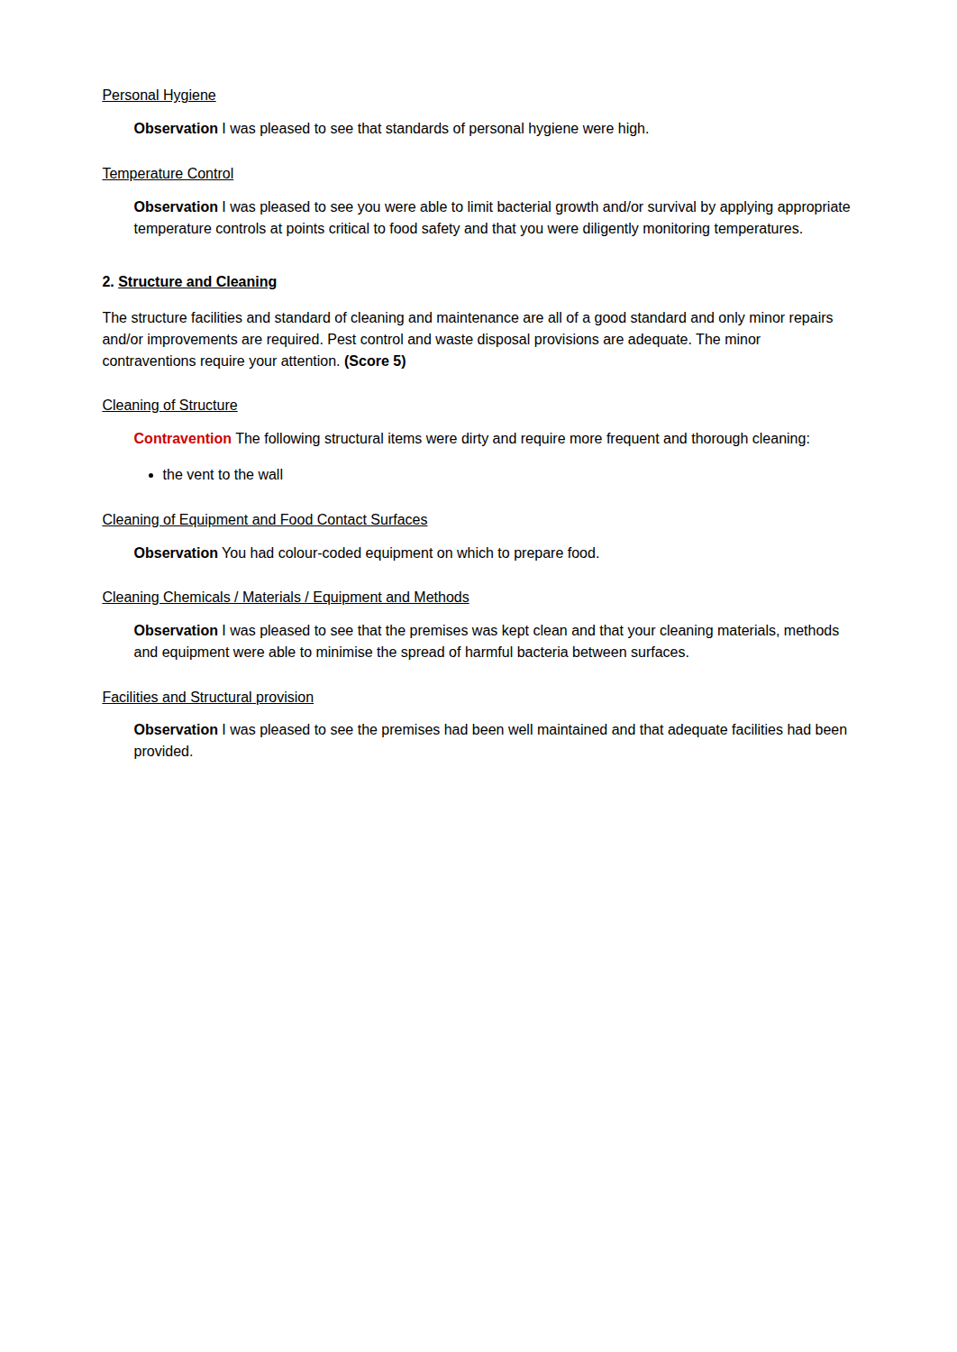Personal Hygiene
Observation I was pleased to see that standards of personal hygiene were high.
Temperature Control
Observation I was pleased to see you were able to limit bacterial growth and/or survival by applying appropriate temperature controls at points critical to food safety and that you were diligently monitoring temperatures.
2. Structure and Cleaning
The structure facilities and standard of cleaning and maintenance are all of a good standard and only minor repairs and/or improvements are required. Pest control and waste disposal provisions are adequate. The minor contraventions require your attention. (Score 5)
Cleaning of Structure
Contravention The following structural items were dirty and require more frequent and thorough cleaning:
the vent to the wall
Cleaning of Equipment and Food Contact Surfaces
Observation You had colour-coded equipment on which to prepare food.
Cleaning Chemicals / Materials / Equipment and Methods
Observation I was pleased to see that the premises was kept clean and that your cleaning materials, methods and equipment were able to minimise the spread of harmful bacteria between surfaces.
Facilities and Structural provision
Observation I was pleased to see the premises had been well maintained and that adequate facilities had been provided.